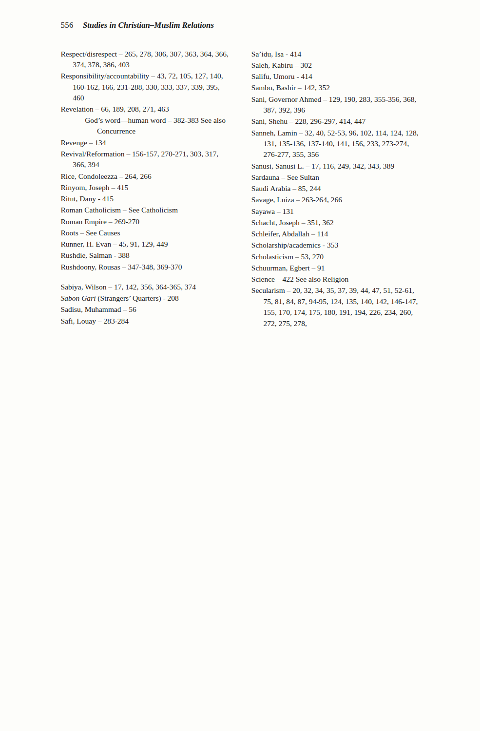556 Studies in Christian–Muslim Relations
Respect/disrespect – 265, 278, 306, 307, 363, 364, 366, 374, 378, 386, 403
Responsibility/accountability – 43, 72, 105, 127, 140, 160-162, 166, 231-288, 330, 333, 337, 339, 395, 460
Revelation – 66, 189, 208, 271, 463
God’s word—human word – 382-383 See also Concurrence
Revenge – 134
Revival/Reformation – 156-157, 270-271, 303, 317, 366, 394
Rice, Condoleezza – 264, 266
Rinyom, Joseph – 415
Ritut, Dany - 415
Roman Catholicism – See Catholicism
Roman Empire – 269-270
Roots – See Causes
Runner, H. Evan – 45, 91, 129, 449
Rushdie, Salman - 388
Rushdoony, Rousas – 347-348, 369-370
Sabiya, Wilson – 17, 142, 356, 364-365, 374
Sabon Gari (Strangers’ Quarters) - 208
Sadisu, Muhammad – 56
Safi, Louay – 283-284
Sa’idu, Isa - 414
Saleh, Kabiru – 302
Salifu, Umoru - 414
Sambo, Bashir – 142, 352
Sani, Governor Ahmed – 129, 190, 283, 355-356, 368, 387, 392, 396
Sani, Shehu – 228, 296-297, 414, 447
Sanneh, Lamin – 32, 40, 52-53, 96, 102, 114, 124, 128, 131, 135-136, 137-140, 141, 156, 233, 273-274, 276-277, 355, 356
Sanusi, Sanusi L. – 17, 116, 249, 342, 343, 389
Sardauna – See Sultan
Saudi Arabia – 85, 244
Savage, Luiza – 263-264, 266
Sayawa – 131
Schacht, Joseph – 351, 362
Schleifer, Abdallah – 114
Scholarship/academics - 353
Scholasticism – 53, 270
Schuurman, Egbert – 91
Science – 422 See also Religion
Secularism – 20, 32, 34, 35, 37, 39, 44, 47, 51, 52-61, 75, 81, 84, 87, 94-95, 124, 135, 140, 142, 146-147, 155, 170, 174, 175, 180, 191, 194, 226, 234, 260, 272, 275, 278,